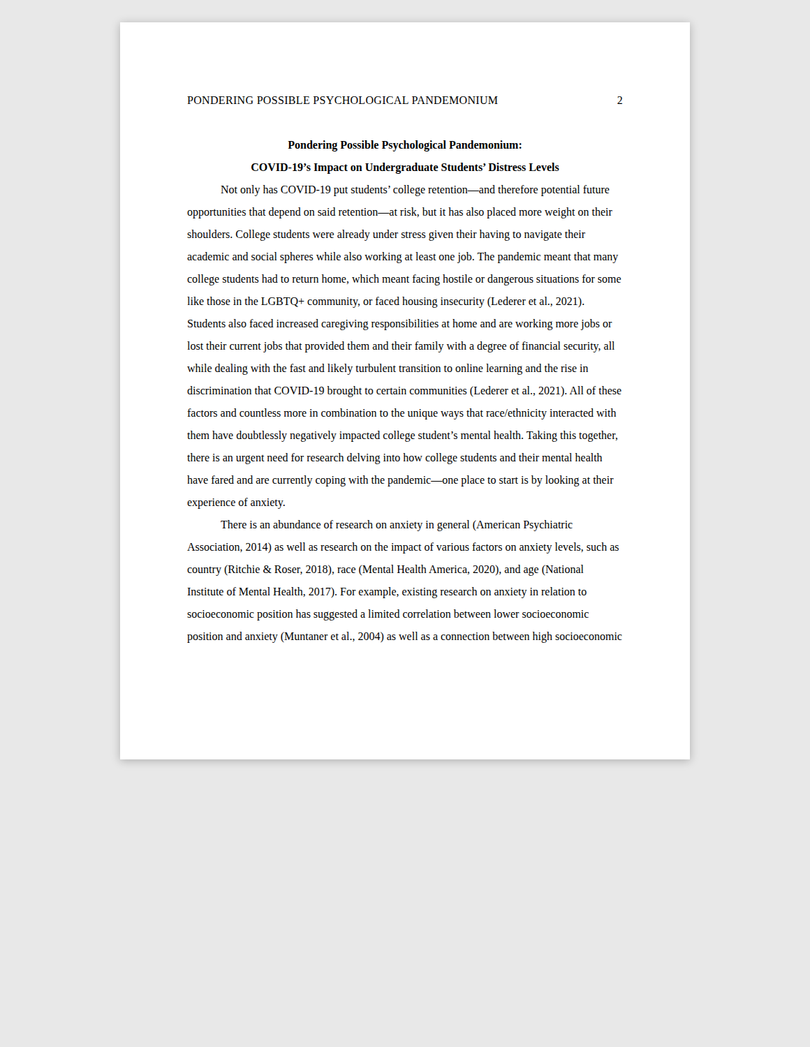Pondering Possible Psychological Pandemonium 2
Pondering Possible Psychological Pandemonium: COVID-19’s Impact on Undergraduate Students’ Distress Levels
Not only has COVID-19 put students’ college retention—and therefore potential future opportunities that depend on said retention—at risk, but it has also placed more weight on their shoulders. College students were already under stress given their having to navigate their academic and social spheres while also working at least one job. The pandemic meant that many college students had to return home, which meant facing hostile or dangerous situations for some like those in the LGBTQ+ community, or faced housing insecurity (Lederer et al., 2021). Students also faced increased caregiving responsibilities at home and are working more jobs or lost their current jobs that provided them and their family with a degree of financial security, all while dealing with the fast and likely turbulent transition to online learning and the rise in discrimination that COVID-19 brought to certain communities (Lederer et al., 2021). All of these factors and countless more in combination to the unique ways that race/ethnicity interacted with them have doubtlessly negatively impacted college student’s mental health. Taking this together, there is an urgent need for research delving into how college students and their mental health have fared and are currently coping with the pandemic—one place to start is by looking at their experience of anxiety.
There is an abundance of research on anxiety in general (American Psychiatric Association, 2014) as well as research on the impact of various factors on anxiety levels, such as country (Ritchie & Roser, 2018), race (Mental Health America, 2020), and age (National Institute of Mental Health, 2017). For example, existing research on anxiety in relation to socioeconomic position has suggested a limited correlation between lower socioeconomic position and anxiety (Muntaner et al., 2004) as well as a connection between high socioeconomic